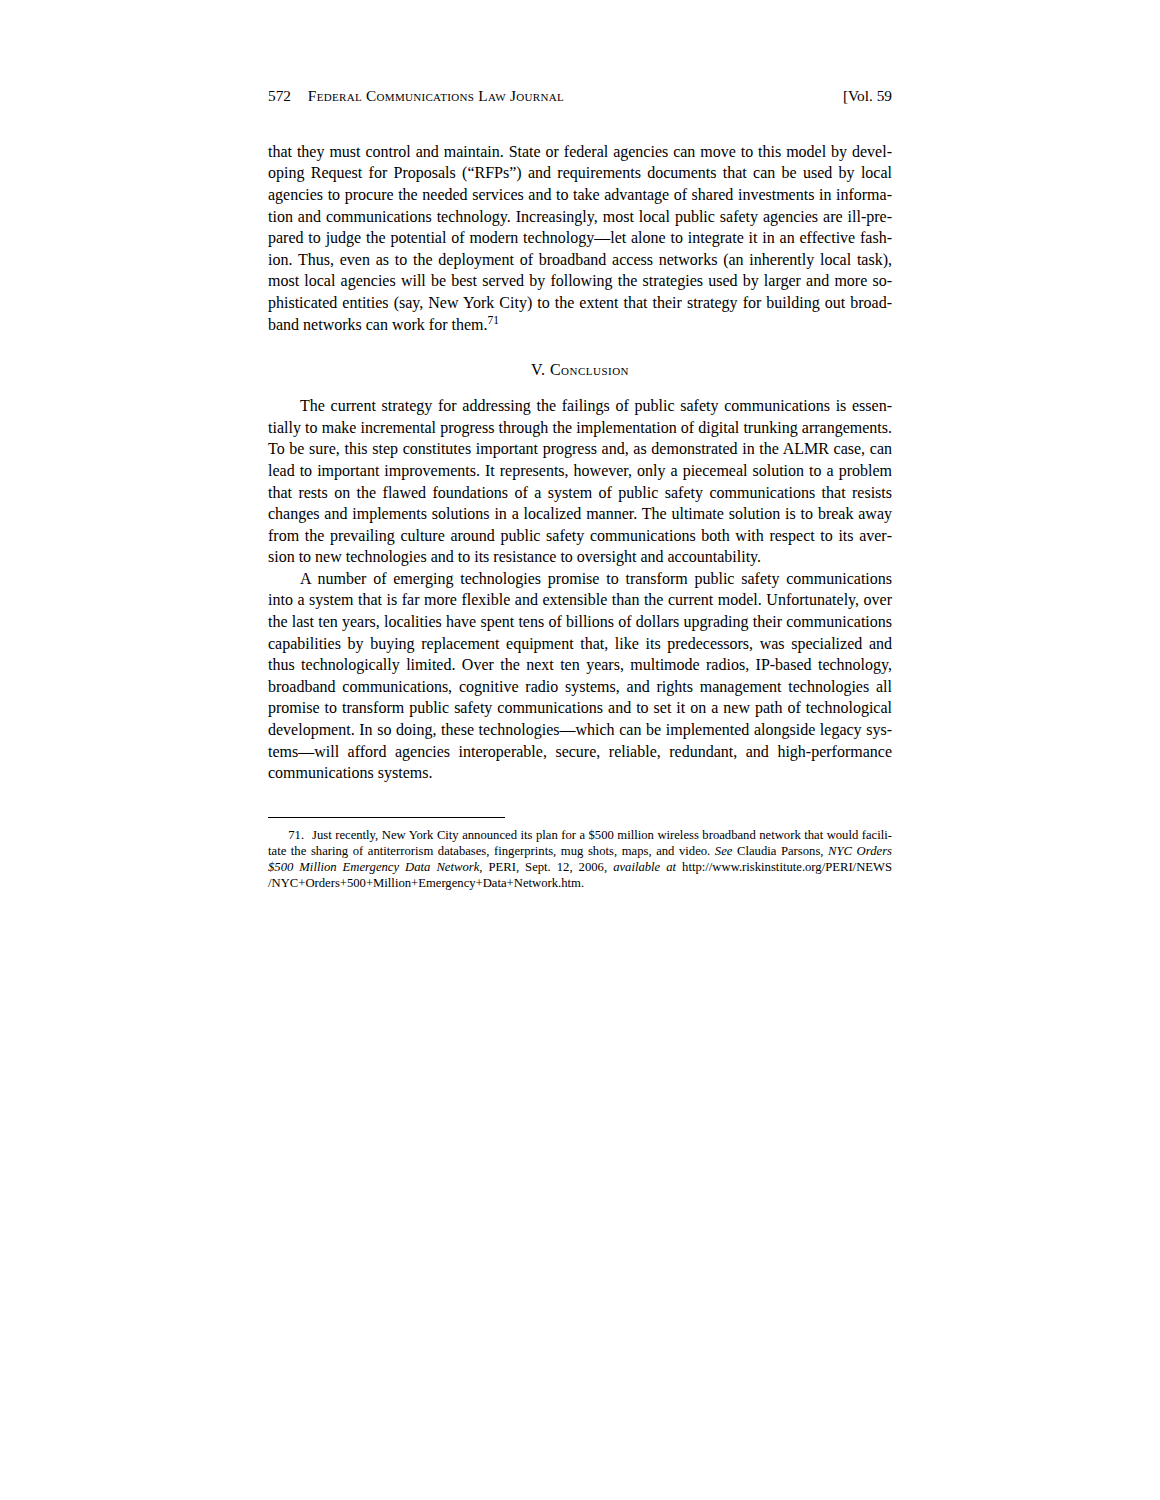572 Federal Communications Law Journal [Vol. 59
that they must control and maintain. State or federal agencies can move to this model by developing Request for Proposals (“RFPs”) and requirements documents that can be used by local agencies to procure the needed services and to take advantage of shared investments in information and communications technology. Increasingly, most local public safety agencies are ill-prepared to judge the potential of modern technology—let alone to integrate it in an effective fashion. Thus, even as to the deployment of broadband access networks (an inherently local task), most local agencies will be best served by following the strategies used by larger and more sophisticated entities (say, New York City) to the extent that their strategy for building out broadband networks can work for them.71
V. Conclusion
The current strategy for addressing the failings of public safety communications is essentially to make incremental progress through the implementation of digital trunking arrangements. To be sure, this step constitutes important progress and, as demonstrated in the ALMR case, can lead to important improvements. It represents, however, only a piecemeal solution to a problem that rests on the flawed foundations of a system of public safety communications that resists changes and implements solutions in a localized manner. The ultimate solution is to break away from the prevailing culture around public safety communications both with respect to its aversion to new technologies and to its resistance to oversight and accountability.
A number of emerging technologies promise to transform public safety communications into a system that is far more flexible and extensible than the current model. Unfortunately, over the last ten years, localities have spent tens of billions of dollars upgrading their communications capabilities by buying replacement equipment that, like its predecessors, was specialized and thus technologically limited. Over the next ten years, multimode radios, IP-based technology, broadband communications, cognitive radio systems, and rights management technologies all promise to transform public safety communications and to set it on a new path of technological development. In so doing, these technologies—which can be implemented alongside legacy systems—will afford agencies interoperable, secure, reliable, redundant, and high-performance communications systems.
71. Just recently, New York City announced its plan for a $500 million wireless broadband network that would facilitate the sharing of antiterrorism databases, fingerprints, mug shots, maps, and video. See Claudia Parsons, NYC Orders $500 Million Emergency Data Network, PERI, Sept. 12, 2006, available at http://www.riskinstitute.org/PERI/NEWS /NYC+Orders+500+Million+Emergency+Data+Network.htm.